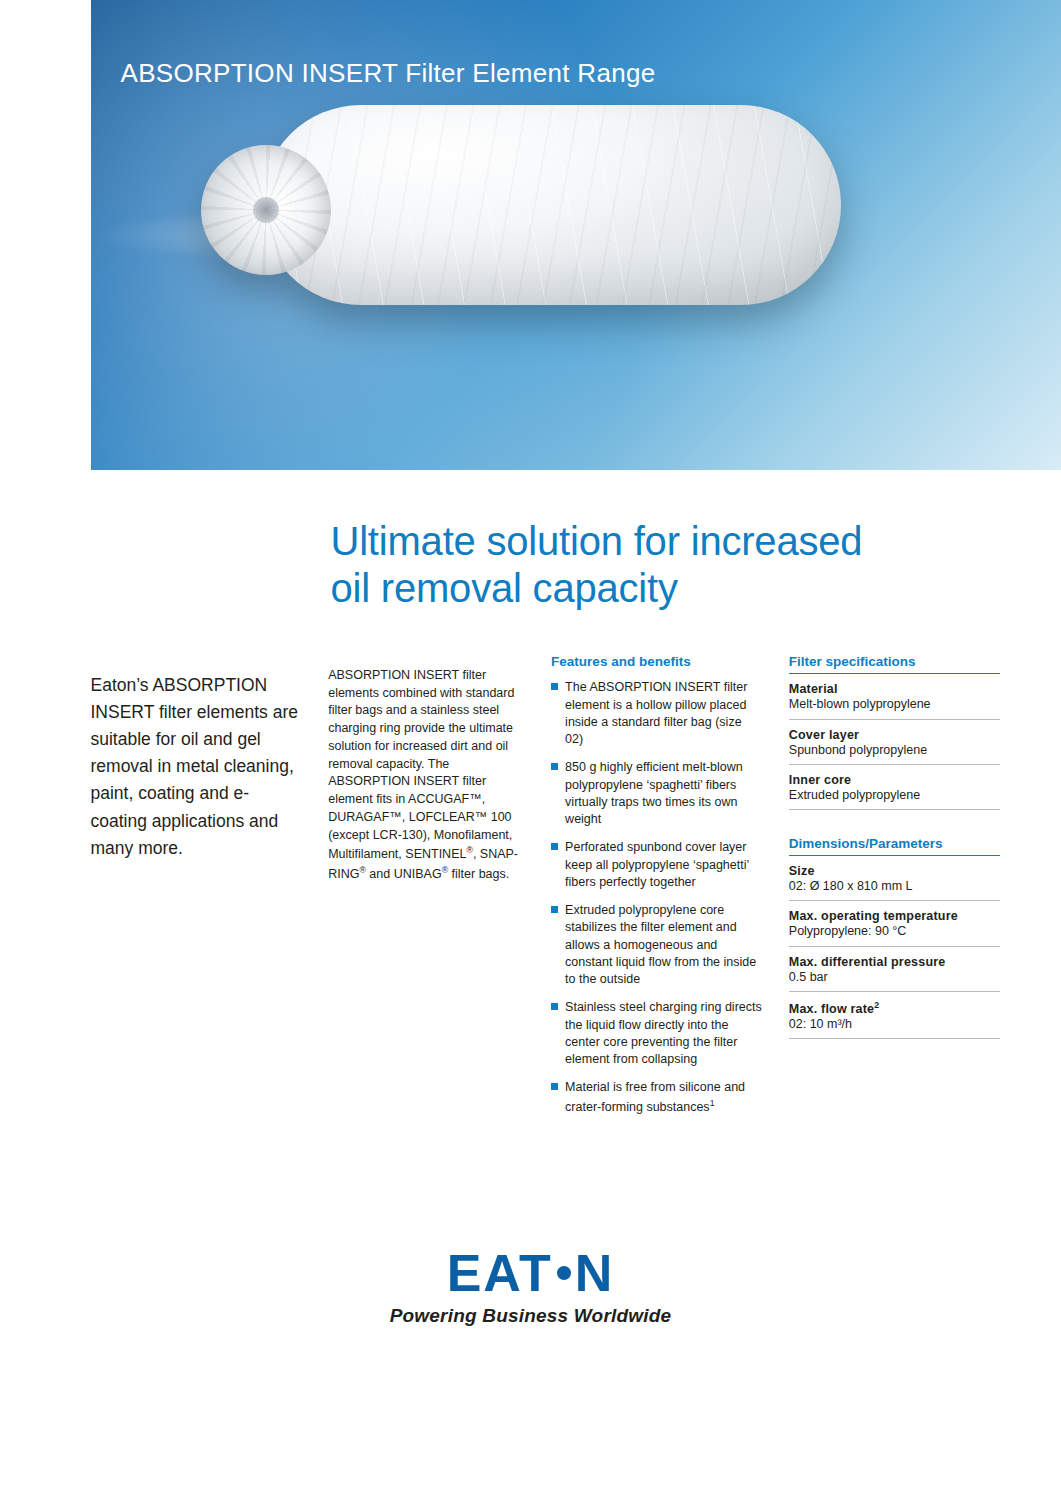ABSORPTION INSERT Filter Element Range
Ultimate solution for increased
oil removal capacity
Eaton’s ABSORPTION INSERT filter elements are suitable for oil and gel removal in metal cleaning, paint, coating and e-coating applications and many more.
ABSORPTION INSERT filter elements combined with standard filter bags and a stainless steel charging ring provide the ultimate solution for increased dirt and oil removal capacity. The ABSORPTION INSERT filter element fits in ACCUGAF™, DURAGAF™, LOFCLEAR™ 100 (except LCR-130), Monofilament, Multifilament, SENTINEL®, SNAP-RING® and UNIBAG® filter bags.
Features and benefits
The ABSORPTION INSERT filter element is a hollow pillow placed inside a standard filter bag (size 02)
850 g highly efficient melt-blown polypropylene ‘spaghetti’ fibers virtually traps two times its own weight
Perforated spunbond cover layer keep all polypropylene ‘spaghetti’ fibers perfectly together
Extruded polypropylene core stabilizes the filter element and allows a homogeneous and constant liquid flow from the inside to the outside
Stainless steel charging ring directs the liquid flow directly into the center core preventing the filter element from collapsing
Material is free from silicone and crater-forming substances1
Filter specifications
Material
Melt-blown polypropylene
Cover layer
Spunbond polypropylene
Inner core
Extruded polypropylene
Dimensions/Parameters
Size
02: Ø 180 x 810 mm L
Max. operating temperature
Polypropylene: 90 °C
Max. differential pressure
0.5 bar
Max. flow rate2
02: 10 m³/h
EAT N
Powering Business Worldwide